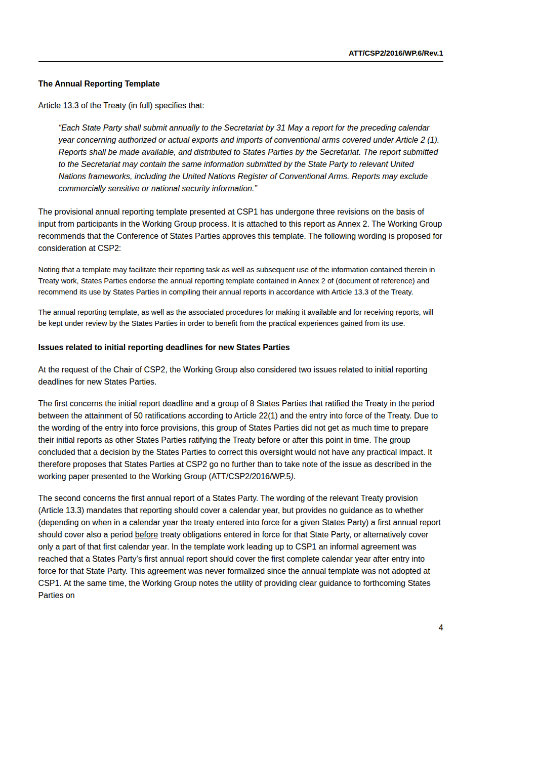ATT/CSP2/2016/WP.6/Rev.1
The Annual Reporting Template
Article 13.3 of the Treaty (in full) specifies that:
“Each State Party shall submit annually to the Secretariat by 31 May a report for the preceding calendar year concerning authorized or actual exports and imports of conventional arms covered under Article 2 (1). Reports shall be made available, and distributed to States Parties by the Secretariat. The report submitted to the Secretariat may contain the same information submitted by the State Party to relevant United Nations frameworks, including the United Nations Register of Conventional Arms. Reports may exclude commercially sensitive or national security information.”
The provisional annual reporting template presented at CSP1 has undergone three revisions on the basis of input from participants in the Working Group process. It is attached to this report as Annex 2. The Working Group recommends that the Conference of States Parties approves this template. The following wording is proposed for consideration at CSP2:
Noting that a template may facilitate their reporting task as well as subsequent use of the information contained therein in Treaty work, States Parties endorse the annual reporting template contained in Annex 2 of (document of reference) and recommend its use by States Parties in compiling their annual reports in accordance with Article 13.3 of the Treaty.
The annual reporting template, as well as the associated procedures for making it available and for receiving reports, will be kept under review by the States Parties in order to benefit from the practical experiences gained from its use.
Issues related to initial reporting deadlines for new States Parties
At the request of the Chair of CSP2, the Working Group also considered two issues related to initial reporting deadlines for new States Parties.
The first concerns the initial report deadline and a group of 8 States Parties that ratified the Treaty in the period between the attainment of 50 ratifications according to Article 22(1) and the entry into force of the Treaty. Due to the wording of the entry into force provisions, this group of States Parties did not get as much time to prepare their initial reports as other States Parties ratifying the Treaty before or after this point in time. The group concluded that a decision by the States Parties to correct this oversight would not have any practical impact. It therefore proposes that States Parties at CSP2 go no further than to take note of the issue as described in the working paper presented to the Working Group (ATT/CSP2/2016/WP.5).
The second concerns the first annual report of a States Party. The wording of the relevant Treaty provision (Article 13.3) mandates that reporting should cover a calendar year, but provides no guidance as to whether (depending on when in a calendar year the treaty entered into force for a given States Party) a first annual report should cover also a period before treaty obligations entered in force for that State Party, or alternatively cover only a part of that first calendar year. In the template work leading up to CSP1 an informal agreement was reached that a States Party’s first annual report should cover the first complete calendar year after entry into force for that State Party. This agreement was never formalized since the annual template was not adopted at CSP1. At the same time, the Working Group notes the utility of providing clear guidance to forthcoming States Parties on
4